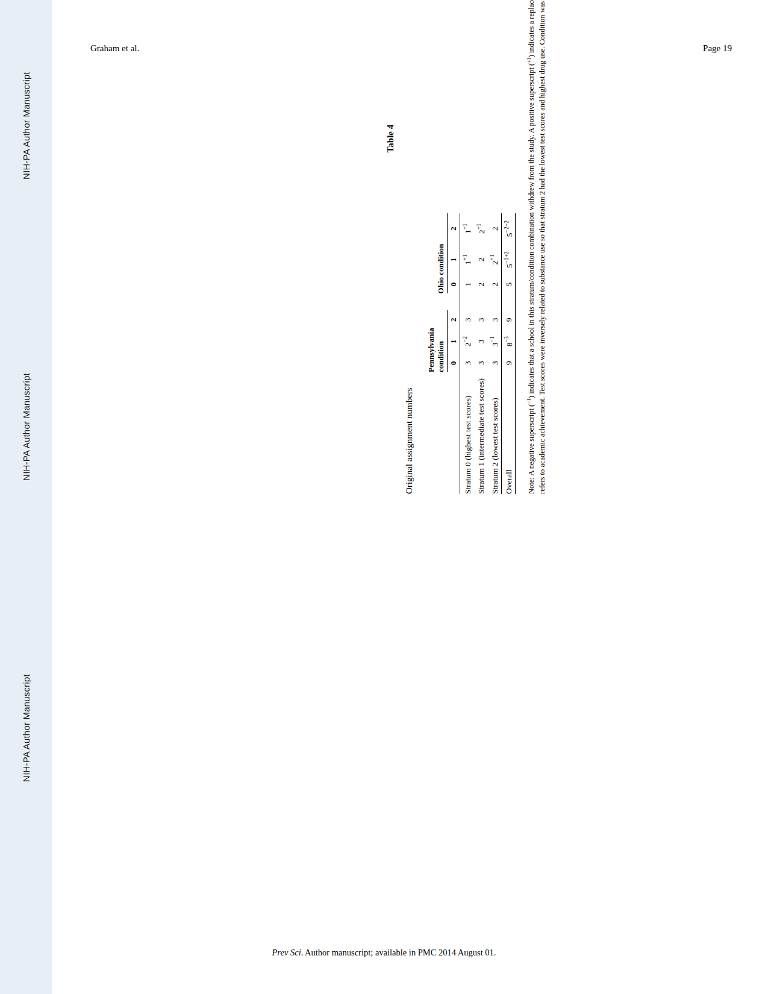NIH-PA Author Manuscript NIH-PA Author Manuscript NIH-PA Author Manuscript
Graham et al.
Page 19
Table 4
Original assignment numbers
| | Pennsylvania condition | | Ohio condition |
| | 0 | 1 | 2 | | 0 | 1 | 2 |
| Stratum 0 (highest test scores) | 3 | 2 −2 | 3 | | 1 | 1 +1 | 1 +1 |
| Stratum 1 (intermediate test scores) | 3 | 3 | 3 | | 2 | 2 | 2 +1 |
| Stratum 2 (lowest test scores) | 3 | 3 −1 | 3 | | 2 | 2 +1 | 2 |
| Overall | 9 | 8 −3 | 9 | | 5 | 5 −1+2 | 5 −2+2 |
Note: A negative superscript (−1) indicates that a school in this stratum/condition combination withdrew from the study. A positive superscript (+1) indicates a replacement school was in this stratum/condition combination. Test scores refers to academic achievement. Test scores were inversely related to substance use so that stratum 2 had the lowest test scores and highest drug use. Condition was assigned as 0=control; 1=classic; 2=rural
Prev Sci. Author manuscript; available in PMC 2014 August 01.